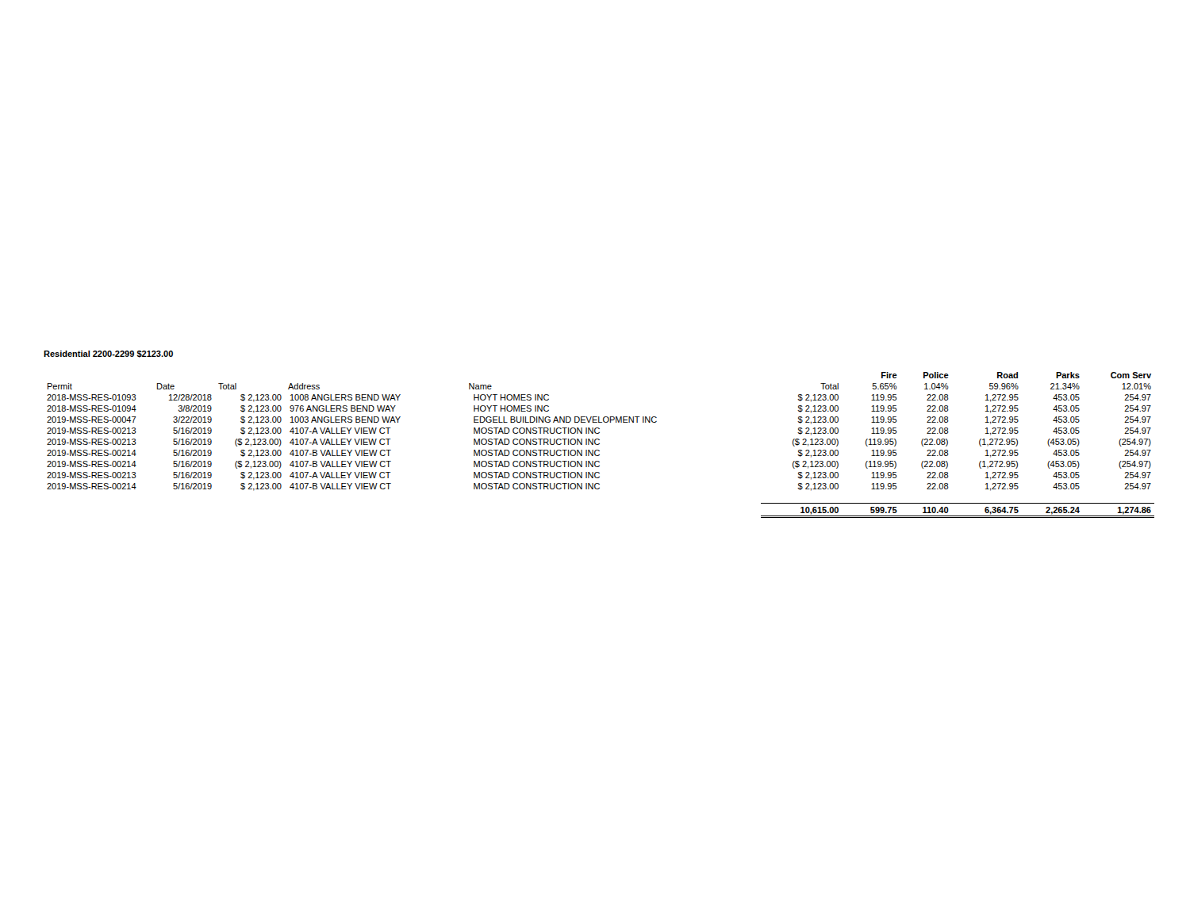Residential 2200-2299 $2123.00
| | | | | | | Fire | Police | Road | Parks | Com Serv |
| --- | --- | --- | --- | --- | --- | --- | --- | --- | --- | --- |
| Permit | Date | Total | Address | Name | Total | 5.65% | 1.04% | 59.96% | 21.34% | 12.01% |
| 2018-MSS-RES-01093 | 12/28/2018 | $ 2,123.00 | 1008 ANGLERS BEND WAY | HOYT HOMES INC | $ 2,123.00 | 119.95 | 22.08 | 1,272.95 | 453.05 | 254.97 |
| 2018-MSS-RES-01094 | 3/8/2019 | $ 2,123.00 | 976 ANGLERS BEND WAY | HOYT HOMES INC | $ 2,123.00 | 119.95 | 22.08 | 1,272.95 | 453.05 | 254.97 |
| 2019-MSS-RES-00047 | 3/22/2019 | $ 2,123.00 | 1003 ANGLERS BEND WAY | EDGELL BUILDING AND DEVELOPMENT INC | $ 2,123.00 | 119.95 | 22.08 | 1,272.95 | 453.05 | 254.97 |
| 2019-MSS-RES-00213 | 5/16/2019 | $ 2,123.00 | 4107-A VALLEY VIEW CT | MOSTAD CONSTRUCTION INC | $ 2,123.00 | 119.95 | 22.08 | 1,272.95 | 453.05 | 254.97 |
| 2019-MSS-RES-00213 | 5/16/2019 | ($ 2,123.00) | 4107-A VALLEY VIEW CT | MOSTAD CONSTRUCTION INC | ($ 2,123.00) | (119.95) | (22.08) | (1,272.95) | (453.05) | (254.97) |
| 2019-MSS-RES-00214 | 5/16/2019 | $ 2,123.00 | 4107-B VALLEY VIEW CT | MOSTAD CONSTRUCTION INC | $ 2,123.00 | 119.95 | 22.08 | 1,272.95 | 453.05 | 254.97 |
| 2019-MSS-RES-00214 | 5/16/2019 | ($ 2,123.00) | 4107-B VALLEY VIEW CT | MOSTAD CONSTRUCTION INC | ($ 2,123.00) | (119.95) | (22.08) | (1,272.95) | (453.05) | (254.97) |
| 2019-MSS-RES-00213 | 5/16/2019 | $ 2,123.00 | 4107-A VALLEY VIEW CT | MOSTAD CONSTRUCTION INC | $ 2,123.00 | 119.95 | 22.08 | 1,272.95 | 453.05 | 254.97 |
| 2019-MSS-RES-00214 | 5/16/2019 | $ 2,123.00 | 4107-B VALLEY VIEW CT | MOSTAD CONSTRUCTION INC | $ 2,123.00 | 119.95 | 22.08 | 1,272.95 | 453.05 | 254.97 |
| | | | | | 10,615.00 | 599.75 | 110.40 | 6,364.75 | 2,265.24 | 1,274.86 |